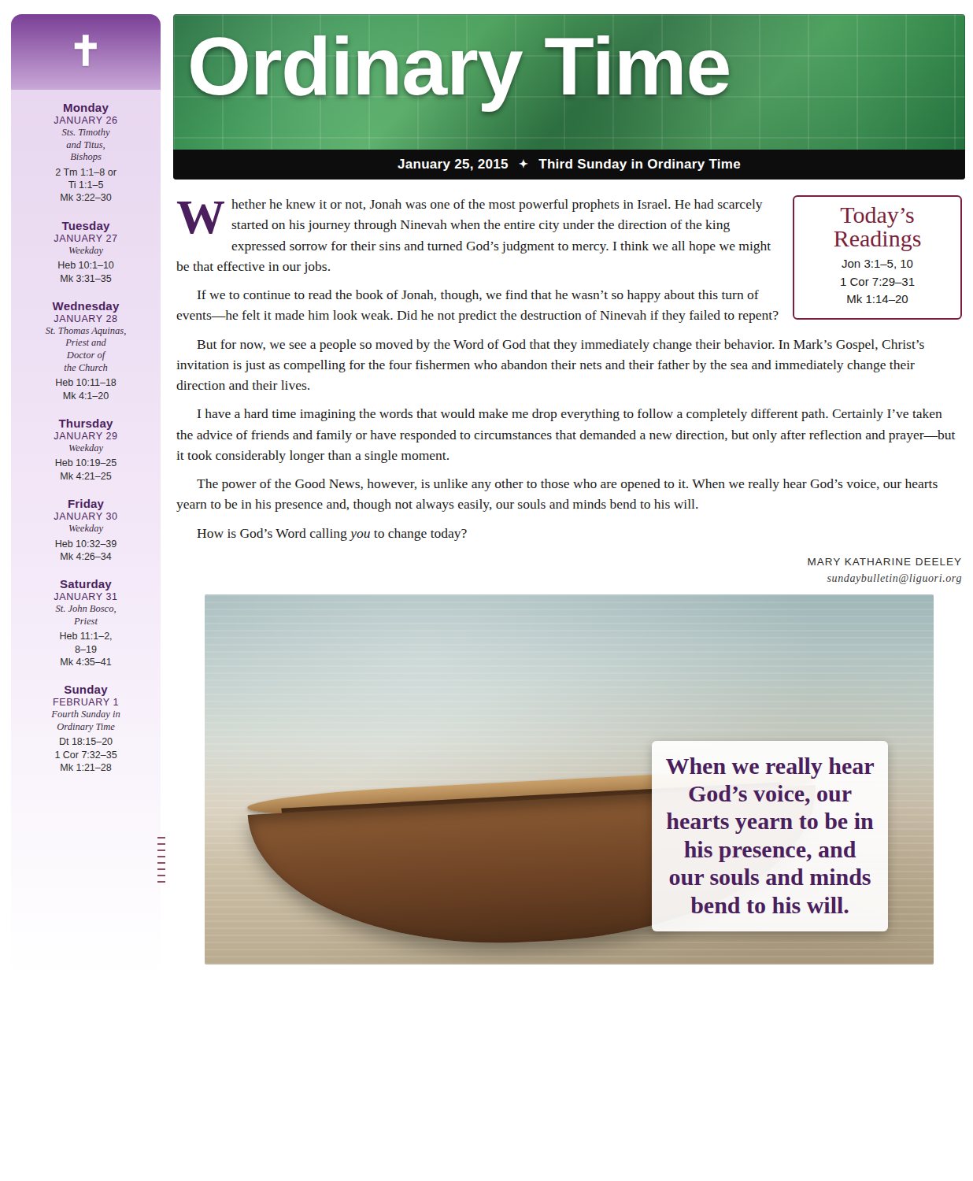✝
Monday
JANUARY 26
Sts. Timothy
and Titus,
Bishops
2 Tm 1:1–8 or
Ti 1:1–5
Mk 3:22–30
Tuesday
JANUARY 27
Weekday
Heb 10:1–10
Mk 3:31–35
Wednesday
JANUARY 28
St. Thomas Aquinas,
Priest and
Doctor of
the Church
Heb 10:11–18
Mk 4:1–20
Thursday
JANUARY 29
Weekday
Heb 10:19–25
Mk 4:21–25
Friday
JANUARY 30
Weekday
Heb 10:32–39
Mk 4:26–34
Saturday
JANUARY 31
St. John Bosco,
Priest
Heb 11:1–2,
8–19
Mk 4:35–41
Sunday
FEBRUARY 1
Fourth Sunday in
Ordinary Time
Dt 18:15–20
1 Cor 7:32–35
Mk 1:21–28
Ordinary Time
January 25, 2015 ✦ Third Sunday in Ordinary Time
Today’s Readings
Jon 3:1–5, 10
1 Cor 7:29–31
Mk 1:14–20
Whether he knew it or not, Jonah was one of the most powerful prophets in Israel. He had scarcely started on his journey through Ninevah when the entire city under the direction of the king expressed sorrow for their sins and turned God’s judgment to mercy. I think we all hope we might be that effective in our jobs.
If we to continue to read the book of Jonah, though, we find that he wasn’t so happy about this turn of events—he felt it made him look weak. Did he not predict the destruction of Ninevah if they failed to repent?
But for now, we see a people so moved by the Word of God that they immediately change their behavior. In Mark’s Gospel, Christ’s invitation is just as compelling for the four fishermen who abandon their nets and their father by the sea and immediately change their direction and their lives.
I have a hard time imagining the words that would make me drop everything to follow a completely different path. Certainly I’ve taken the advice of friends and family or have responded to circumstances that demanded a new direction, but only after reflection and prayer—but it took considerably longer than a single moment.
The power of the Good News, however, is unlike any other to those who are opened to it. When we really hear God’s voice, our hearts yearn to be in his presence and, though not always easily, our souls and minds bend to his will.
How is God’s Word calling you to change today?
Mary Katharine Deeley sundaybulletin@liguori.org
When we really hear God’s voice, our hearts yearn to be in his presence, and our souls and minds bend to his will.